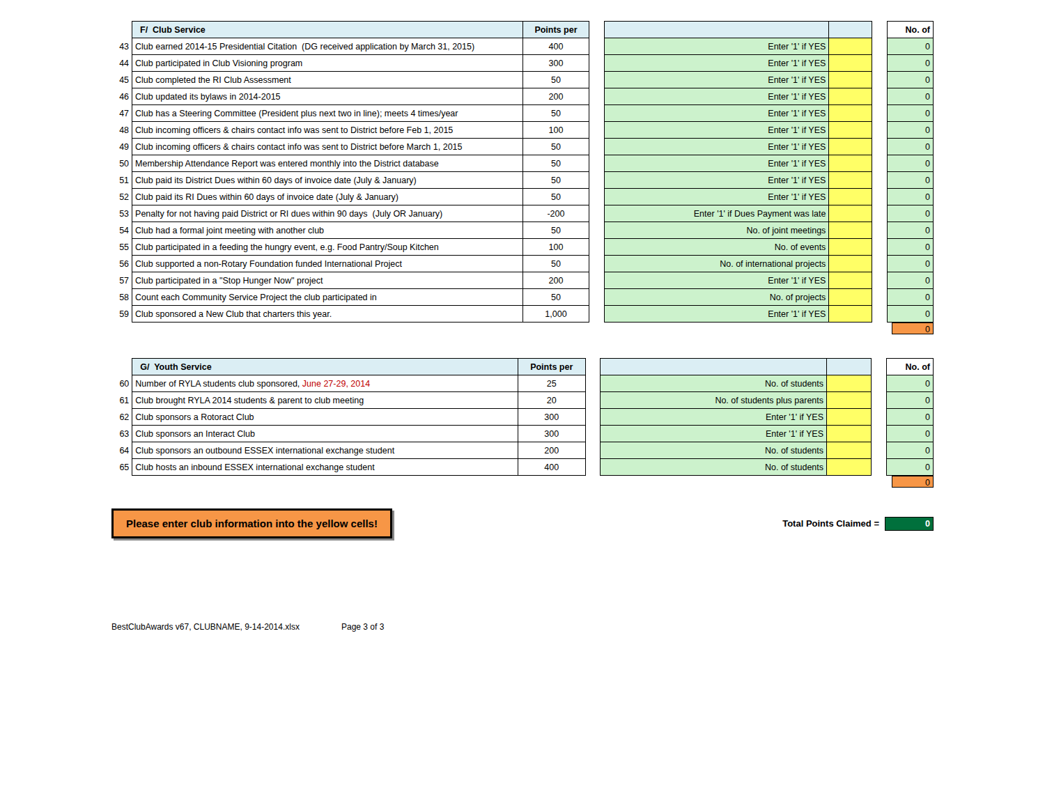| | F/ Club Service | Points per | | | | | No. of |
| 43 | Club earned 2014-15 Presidential Citation (DG received application by March 31, 2015) | 400 | | Enter '1' if YES | | | 0 |
| 44 | Club participated in Club Visioning program | 300 | | Enter '1' if YES | | | 0 |
| 45 | Club completed the RI Club Assessment | 50 | | Enter '1' if YES | | | 0 |
| 46 | Club updated its bylaws in 2014-2015 | 200 | | Enter '1' if YES | | | 0 |
| 47 | Club has a Steering Committee (President plus next two in line); meets 4 times/year | 50 | | Enter '1' if YES | | | 0 |
| 48 | Club incoming officers & chairs contact info was sent to District before Feb 1, 2015 | 100 | | Enter '1' if YES | | | 0 |
| 49 | Club incoming officers & chairs contact info was sent to District before March 1, 2015 | 50 | | Enter '1' if YES | | | 0 |
| 50 | Membership Attendance Report was entered monthly into the District database | 50 | | Enter '1' if YES | | | 0 |
| 51 | Club paid its District Dues within 60 days of invoice date (July & January) | 50 | | Enter '1' if YES | | | 0 |
| 52 | Club paid its RI Dues within 60 days of invoice date (July & January) | 50 | | Enter '1' if YES | | | 0 |
| 53 | Penalty for not having paid District or RI dues within 90 days (July OR January) | -200 | | Enter '1' if Dues Payment was late | | | 0 |
| 54 | Club had a formal joint meeting with another club | 50 | | No. of joint meetings | | | 0 |
| 55 | Club participated in a feeding the hungry event, e.g. Food Pantry/Soup Kitchen | 100 | | No. of events | | | 0 |
| 56 | Club supported a non-Rotary Foundation funded International Project | 50 | | No. of international projects | | | 0 |
| 57 | Club participated in a "Stop Hunger Now" project | 200 | | Enter '1' if YES | | | 0 |
| 58 | Count each Community Service Project the club participated in | 50 | | No. of projects | | | 0 |
| 59 | Club sponsored a New Club that charters this year. | 1,000 | | Enter '1' if YES | | | 0 |
0
| | G/ Youth Service | Points per | | | | | No. of |
| 60 | Number of RYLA students club sponsored, June 27-29, 2014 | 25 | | No. of students | | | 0 |
| 61 | Club brought RYLA 2014 students & parent to club meeting | 20 | | No. of students plus parents | | | 0 |
| 62 | Club sponsors a Rotoract Club | 300 | | Enter '1' if YES | | | 0 |
| 63 | Club sponsors an Interact Club | 300 | | Enter '1' if YES | | | 0 |
| 64 | Club sponsors an outbound ESSEX international exchange student | 200 | | No. of students | | | 0 |
| 65 | Club hosts an inbound ESSEX international exchange student | 400 | | No. of students | | | 0 |
0
Please enter club information into the yellow cells!
Total Points Claimed =0
BestClubAwards v67, CLUBNAME, 9-14-2014.xlsx
Page 3 of 3